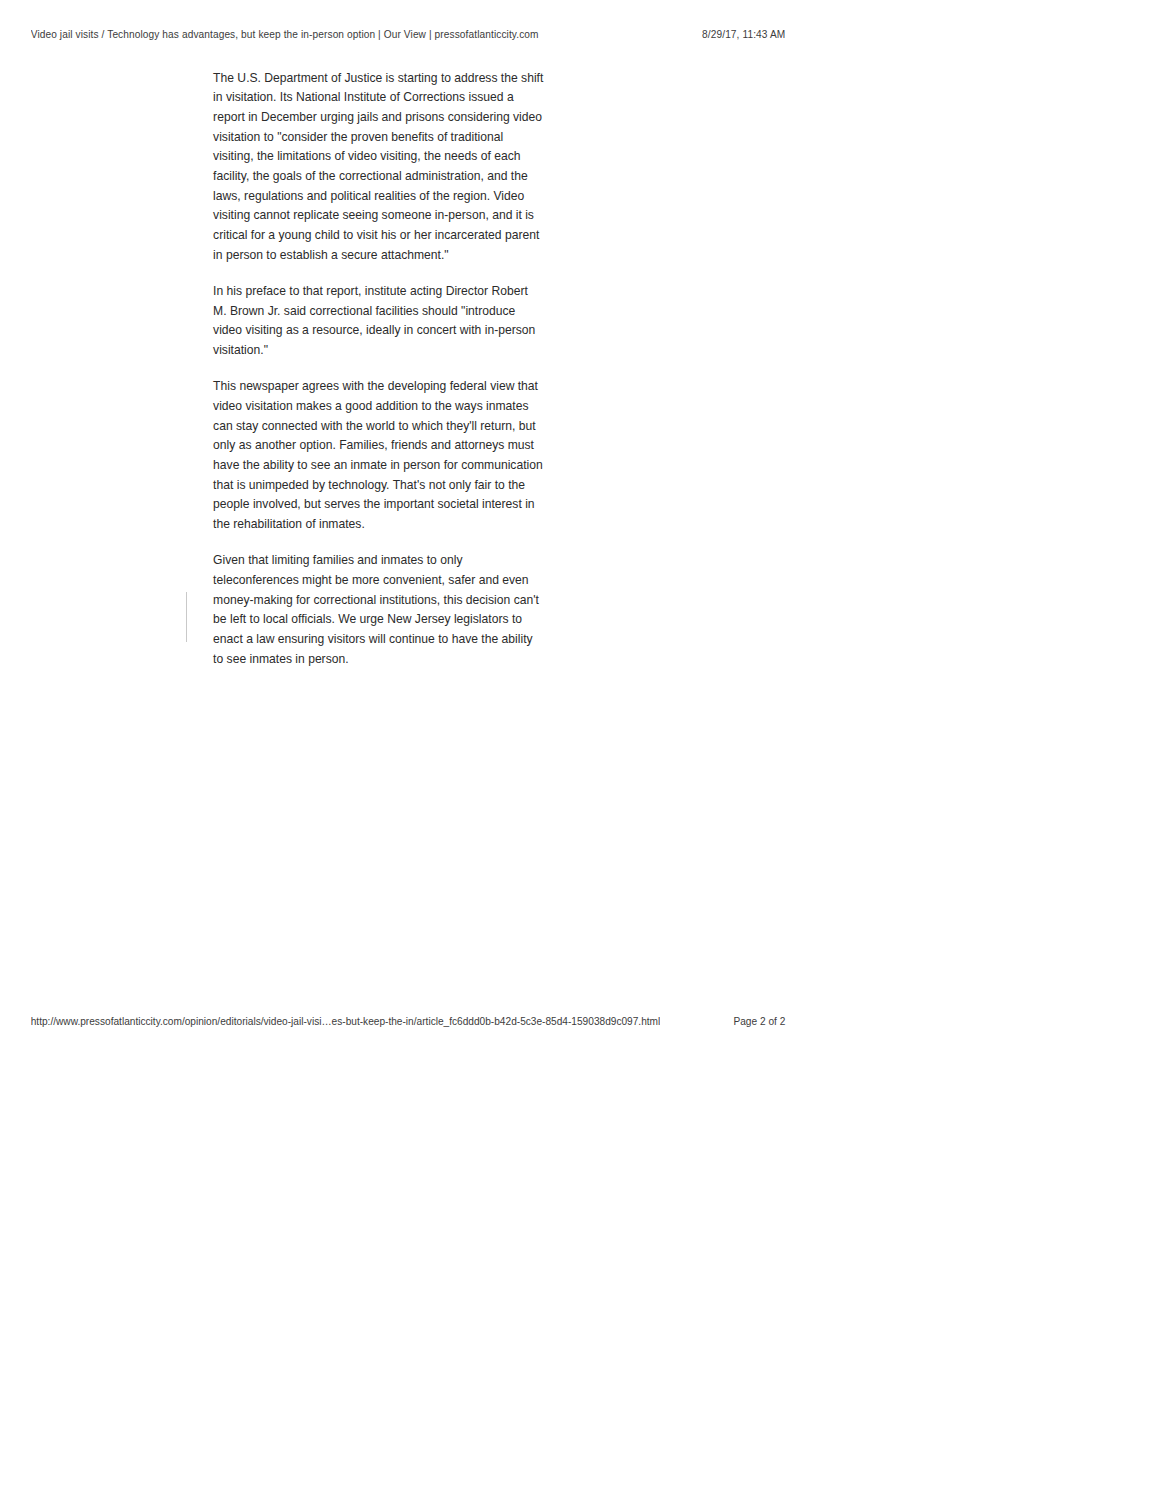Video jail visits / Technology has advantages, but keep the in-person option | Our View | pressofatlanticcity.com
8/29/17, 11:43 AM
The U.S. Department of Justice is starting to address the shift in visitation. Its National Institute of Corrections issued a report in December urging jails and prisons considering video visitation to "consider the proven benefits of traditional visiting, the limitations of video visiting, the needs of each facility, the goals of the correctional administration, and the laws, regulations and political realities of the region. Video visiting cannot replicate seeing someone in-person, and it is critical for a young child to visit his or her incarcerated parent in person to establish a secure attachment."
In his preface to that report, institute acting Director Robert M. Brown Jr. said correctional facilities should "introduce video visiting as a resource, ideally in concert with in-person visitation."
This newspaper agrees with the developing federal view that video visitation makes a good addition to the ways inmates can stay connected with the world to which they'll return, but only as another option. Families, friends and attorneys must have the ability to see an inmate in person for communication that is unimpeded by technology. That's not only fair to the people involved, but serves the important societal interest in the rehabilitation of inmates.
Given that limiting families and inmates to only teleconferences might be more convenient, safer and even money-making for correctional institutions, this decision can't be left to local officials. We urge New Jersey legislators to enact a law ensuring visitors will continue to have the ability to see inmates in person.
http://www.pressofatlanticcity.com/opinion/editorials/video-jail-visi…es-but-keep-the-in/article_fc6ddd0b-b42d-5c3e-85d4-159038d9c097.html
Page 2 of 2